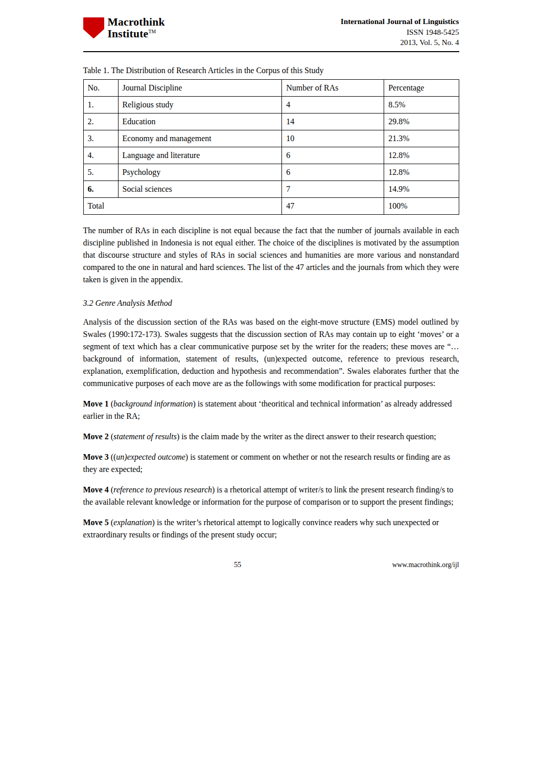Macrothink
InstituteTM
International Journal of Linguistics
ISSN 1948-5425
2013, Vol. 5, No. 4
Table 1. The Distribution of Research Articles in the Corpus of this Study
| No. | Journal Discipline | Number of RAs | Percentage |
| --- | --- | --- | --- |
| 1. | Religious study | 4 | 8.5% |
| 2. | Education | 14 | 29.8% |
| 3. | Economy and management | 10 | 21.3% |
| 4. | Language and literature | 6 | 12.8% |
| 5. | Psychology | 6 | 12.8% |
| 6. | Social sciences | 7 | 14.9% |
| Total | 47 | 100% |
The number of RAs in each discipline is not equal because the fact that the number of journals available in each discipline published in Indonesia is not equal either. The choice of the disciplines is motivated by the assumption that discourse structure and styles of RAs in social sciences and humanities are more various and nonstandard compared to the one in natural and hard sciences. The list of the 47 articles and the journals from which they were taken is given in the appendix.
3.2 Genre Analysis Method
Analysis of the discussion section of the RAs was based on the eight-move structure (EMS) model outlined by Swales (1990:172-173). Swales suggests that the discussion section of RAs may contain up to eight ‘moves’ or a segment of text which has a clear communicative purpose set by the writer for the readers; these moves are “… background of information, statement of results, (un)expected outcome, reference to previous research, explanation, exemplification, deduction and hypothesis and recommendation”. Swales elaborates further that the communicative purposes of each move are as the followings with some modification for practical purposes:
Move 1 (background information) is statement about ‘theoritical and technical information’ as already addressed earlier in the RA;
Move 2 (statement of results) is the claim made by the writer as the direct answer to their research question;
Move 3 ((un)expected outcome) is statement or comment on whether or not the research results or finding are as they are expected;
Move 4 (reference to previous research) is a rhetorical attempt of writer/s to link the present research finding/s to the available relevant knowledge or information for the purpose of comparison or to support the present findings;
Move 5 (explanation) is the writer’s rhetorical attempt to logically convince readers why such unexpected or extraordinary results or findings of the present study occur;
55 www.macrothink.org/ijl